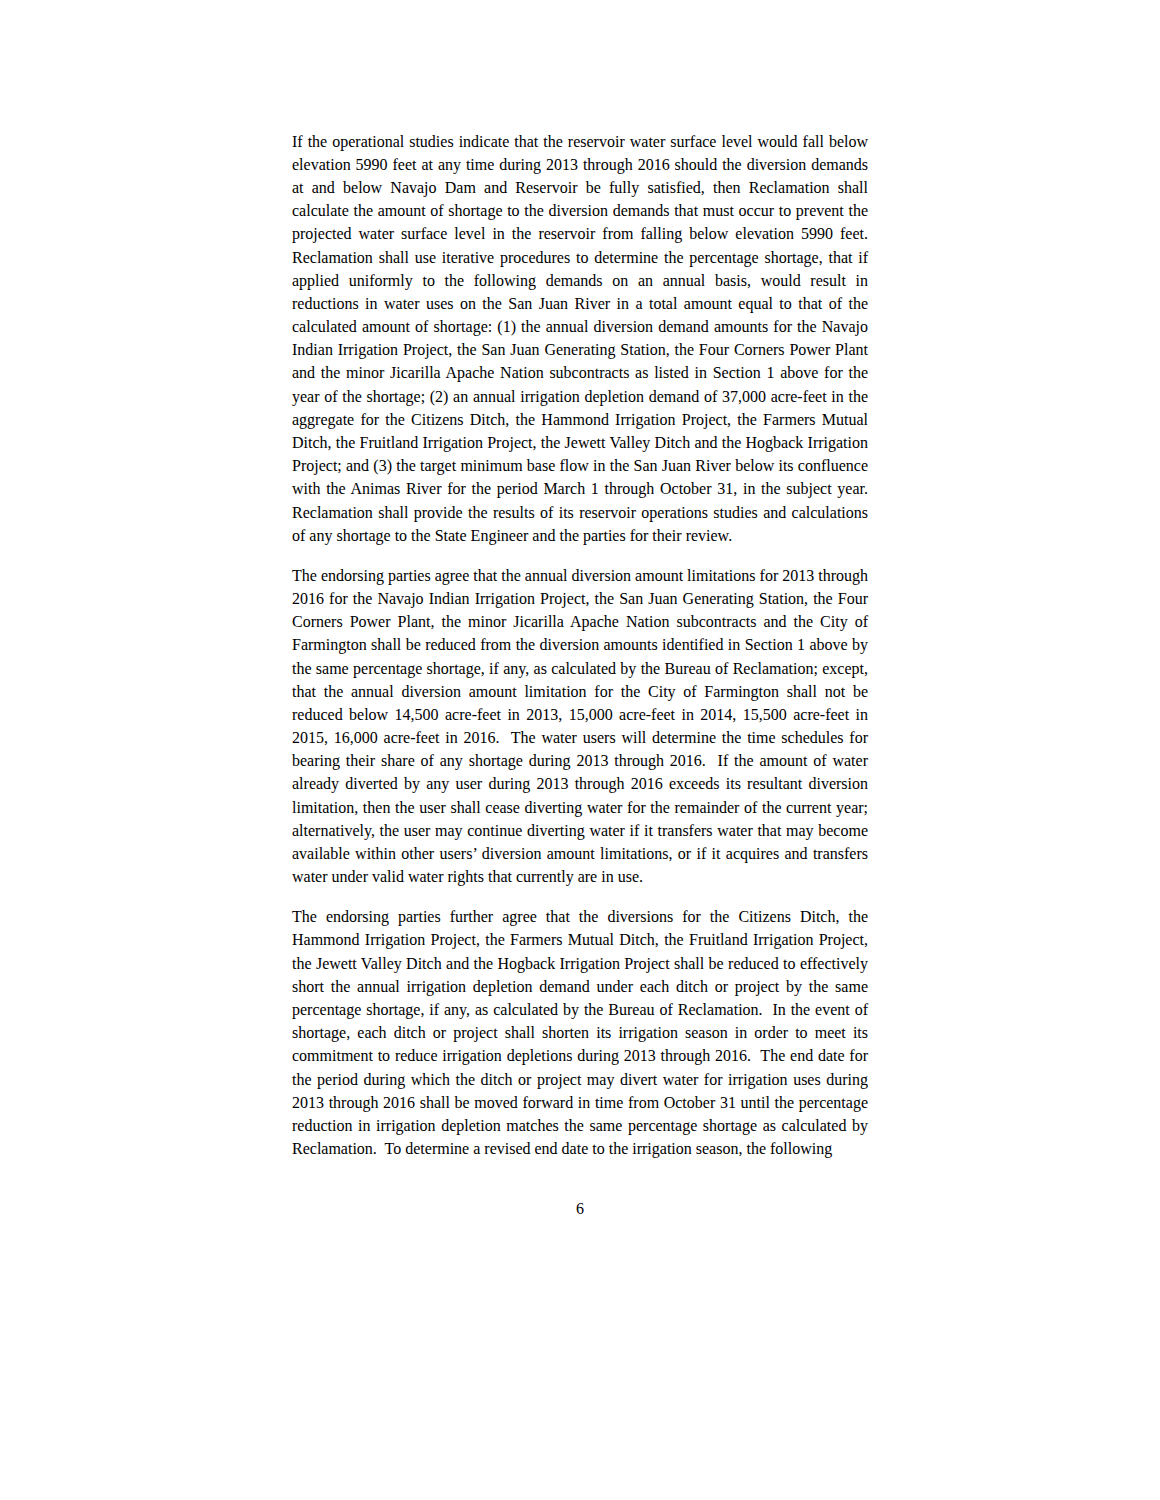If the operational studies indicate that the reservoir water surface level would fall below elevation 5990 feet at any time during 2013 through 2016 should the diversion demands at and below Navajo Dam and Reservoir be fully satisfied, then Reclamation shall calculate the amount of shortage to the diversion demands that must occur to prevent the projected water surface level in the reservoir from falling below elevation 5990 feet. Reclamation shall use iterative procedures to determine the percentage shortage, that if applied uniformly to the following demands on an annual basis, would result in reductions in water uses on the San Juan River in a total amount equal to that of the calculated amount of shortage: (1) the annual diversion demand amounts for the Navajo Indian Irrigation Project, the San Juan Generating Station, the Four Corners Power Plant and the minor Jicarilla Apache Nation subcontracts as listed in Section 1 above for the year of the shortage; (2) an annual irrigation depletion demand of 37,000 acre-feet in the aggregate for the Citizens Ditch, the Hammond Irrigation Project, the Farmers Mutual Ditch, the Fruitland Irrigation Project, the Jewett Valley Ditch and the Hogback Irrigation Project; and (3) the target minimum base flow in the San Juan River below its confluence with the Animas River for the period March 1 through October 31, in the subject year. Reclamation shall provide the results of its reservoir operations studies and calculations of any shortage to the State Engineer and the parties for their review.
The endorsing parties agree that the annual diversion amount limitations for 2013 through 2016 for the Navajo Indian Irrigation Project, the San Juan Generating Station, the Four Corners Power Plant, the minor Jicarilla Apache Nation subcontracts and the City of Farmington shall be reduced from the diversion amounts identified in Section 1 above by the same percentage shortage, if any, as calculated by the Bureau of Reclamation; except, that the annual diversion amount limitation for the City of Farmington shall not be reduced below 14,500 acre-feet in 2013, 15,000 acre-feet in 2014, 15,500 acre-feet in 2015, 16,000 acre-feet in 2016. The water users will determine the time schedules for bearing their share of any shortage during 2013 through 2016. If the amount of water already diverted by any user during 2013 through 2016 exceeds its resultant diversion limitation, then the user shall cease diverting water for the remainder of the current year; alternatively, the user may continue diverting water if it transfers water that may become available within other users’ diversion amount limitations, or if it acquires and transfers water under valid water rights that currently are in use.
The endorsing parties further agree that the diversions for the Citizens Ditch, the Hammond Irrigation Project, the Farmers Mutual Ditch, the Fruitland Irrigation Project, the Jewett Valley Ditch and the Hogback Irrigation Project shall be reduced to effectively short the annual irrigation depletion demand under each ditch or project by the same percentage shortage, if any, as calculated by the Bureau of Reclamation. In the event of shortage, each ditch or project shall shorten its irrigation season in order to meet its commitment to reduce irrigation depletions during 2013 through 2016. The end date for the period during which the ditch or project may divert water for irrigation uses during 2013 through 2016 shall be moved forward in time from October 31 until the percentage reduction in irrigation depletion matches the same percentage shortage as calculated by Reclamation. To determine a revised end date to the irrigation season, the following
6